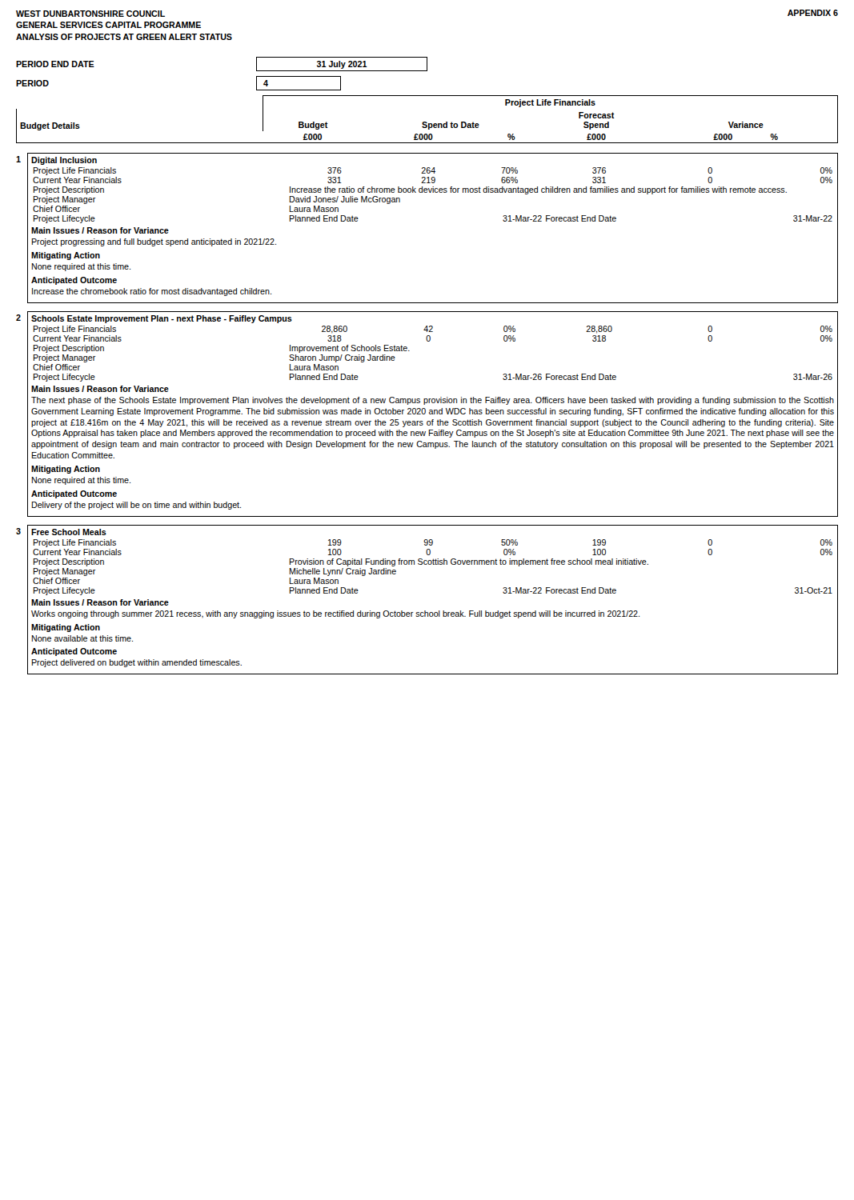WEST DUNBARTONSHIRE COUNCIL
GENERAL SERVICES CAPITAL PROGRAMME
ANALYSIS OF PROJECTS AT GREEN ALERT STATUS
APPENDIX 6
PERIOD END DATE
31 July 2021
PERIOD
4
| | Project Life Financials |
| Budget Details | Budget | Spend to Date | Forecast Spend | Variance |
| | £000 | £000 | % | £000 | £000 % |
1
Digital Inclusion
| Project Life Financials | 376 | 264 | 70% | 376 | 0 | 0% |
| Current Year Financials | 331 | 219 | 66% | 331 | 0 | 0% |
| Project Description | Increase the ratio of chrome book devices for most disadvantaged children and families and support for families with remote access. |
| Project Manager | David Jones/ Julie McGrogan |
| Chief Officer | Laura Mason |
| Project Lifecycle | Planned End Date | 31-Mar-22 | Forecast End Date | 31-Mar-22 |
Main Issues / Reason for Variance
Project progressing and full budget spend anticipated in 2021/22.
Mitigating Action
None required at this time.
Anticipated Outcome
Increase the chromebook ratio for most disadvantaged children.
2
Schools Estate Improvement Plan - next Phase - Faifley Campus
| Project Life Financials | 28,860 | 42 | 0% | 28,860 | 0 | 0% |
| Current Year Financials | 318 | 0 | 0% | 318 | 0 | 0% |
| Project Description | Improvement of Schools Estate. |
| Project Manager | Sharon Jump/ Craig Jardine |
| Chief Officer | Laura Mason |
| Project Lifecycle | Planned End Date | 31-Mar-26 | Forecast End Date | 31-Mar-26 |
Main Issues / Reason for Variance
The next phase of the Schools Estate Improvement Plan involves the development of a new Campus provision in the Faifley area. Officers have been tasked with providing a funding submission to the Scottish Government Learning Estate Improvement Programme. The bid submission was made in October 2020 and WDC has been successful in securing funding, SFT confirmed the indicative funding allocation for this project at £18.416m on the 4 May 2021, this will be received as a revenue stream over the 25 years of the Scottish Government financial support (subject to the Council adhering to the funding criteria). Site Options Appraisal has taken place and Members approved the recommendation to proceed with the new Faifley Campus on the St Joseph's site at Education Committee 9th June 2021. The next phase will see the appointment of design team and main contractor to proceed with Design Development for the new Campus. The launch of the statutory consultation on this proposal will be presented to the September 2021 Education Committee.
Mitigating Action
None required at this time.
Anticipated Outcome
Delivery of the project will be on time and within budget.
3
Free School Meals
| Project Life Financials | 199 | 99 | 50% | 199 | 0 | 0% |
| Current Year Financials | 100 | 0 | 0% | 100 | 0 | 0% |
| Project Description | Provision of Capital Funding from Scottish Government to implement free school meal initiative. |
| Project Manager | Michelle Lynn/ Craig Jardine |
| Chief Officer | Laura Mason |
| Project Lifecycle | Planned End Date | 31-Mar-22 | Forecast End Date | 31-Oct-21 |
Main Issues / Reason for Variance
Works ongoing through summer 2021 recess, with any snagging issues to be rectified during October school break. Full budget spend will be incurred in 2021/22.
Mitigating Action
None available at this time.
Anticipated Outcome
Project delivered on budget within amended timescales.